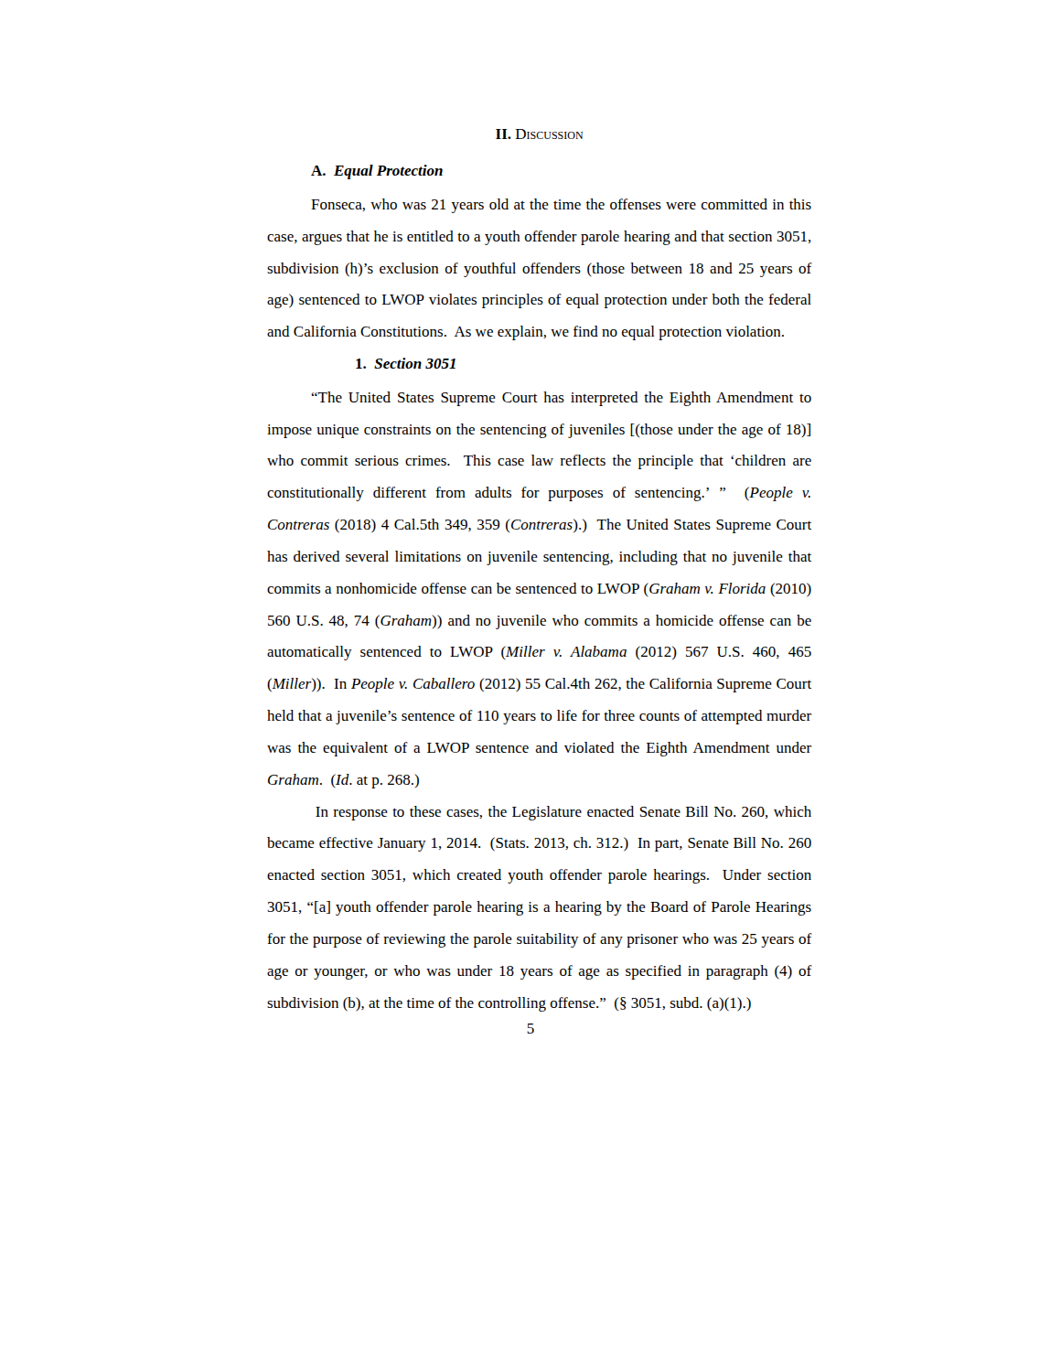II. Discussion
A. Equal Protection
Fonseca, who was 21 years old at the time the offenses were committed in this case, argues that he is entitled to a youth offender parole hearing and that section 3051, subdivision (h)’s exclusion of youthful offenders (those between 18 and 25 years of age) sentenced to LWOP violates principles of equal protection under both the federal and California Constitutions. As we explain, we find no equal protection violation.
1. Section 3051
“The United States Supreme Court has interpreted the Eighth Amendment to impose unique constraints on the sentencing of juveniles [(those under the age of 18)] who commit serious crimes. This case law reflects the principle that ‘children are constitutionally different from adults for purposes of sentencing.’ ” (People v. Contreras (2018) 4 Cal.5th 349, 359 (Contreras).) The United States Supreme Court has derived several limitations on juvenile sentencing, including that no juvenile that commits a nonhomicide offense can be sentenced to LWOP (Graham v. Florida (2010) 560 U.S. 48, 74 (Graham)) and no juvenile who commits a homicide offense can be automatically sentenced to LWOP (Miller v. Alabama (2012) 567 U.S. 460, 465 (Miller)). In People v. Caballero (2012) 55 Cal.4th 262, the California Supreme Court held that a juvenile’s sentence of 110 years to life for three counts of attempted murder was the equivalent of a LWOP sentence and violated the Eighth Amendment under Graham. (Id. at p. 268.)
In response to these cases, the Legislature enacted Senate Bill No. 260, which became effective January 1, 2014. (Stats. 2013, ch. 312.) In part, Senate Bill No. 260 enacted section 3051, which created youth offender parole hearings. Under section 3051, “[a] youth offender parole hearing is a hearing by the Board of Parole Hearings for the purpose of reviewing the parole suitability of any prisoner who was 25 years of age or younger, or who was under 18 years of age as specified in paragraph (4) of subdivision (b), at the time of the controlling offense.” (§ 3051, subd. (a)(1).)
5